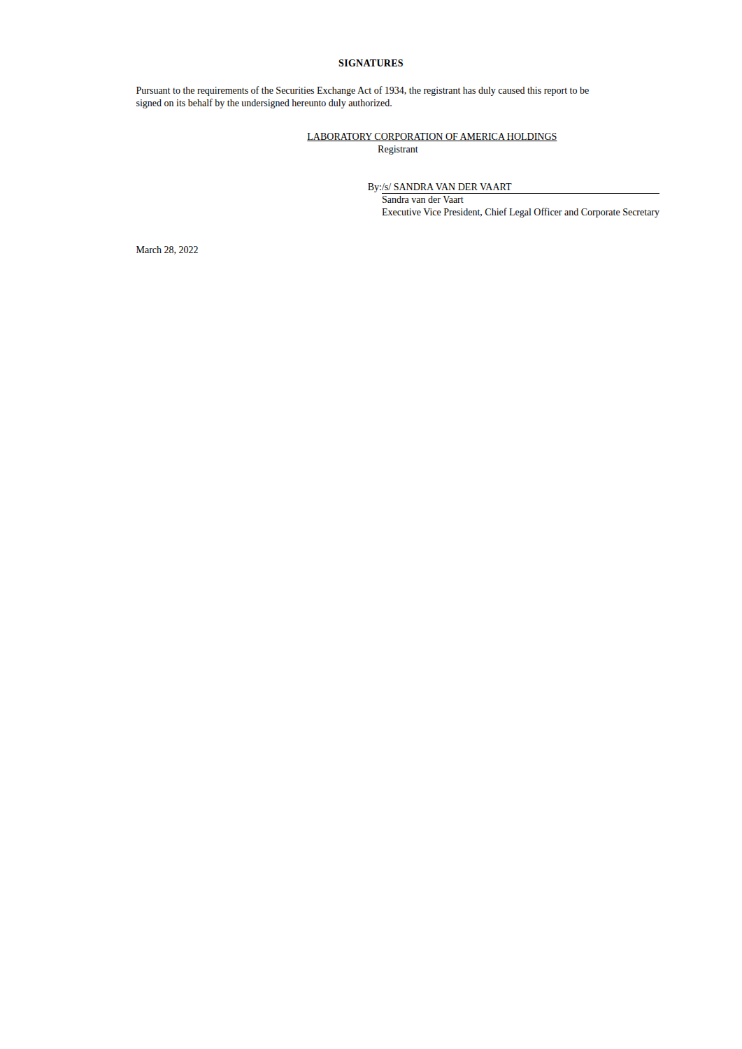SIGNATURES
Pursuant to the requirements of the Securities Exchange Act of 1934, the registrant has duly caused this report to be signed on its behalf by the undersigned hereunto duly authorized.
LABORATORY CORPORATION OF AMERICA HOLDINGS
Registrant
| By: | /s/ SANDRA VAN DER VAART |
| | Sandra van der Vaart |
| | Executive Vice President, Chief Legal Officer and Corporate Secretary |
March 28, 2022